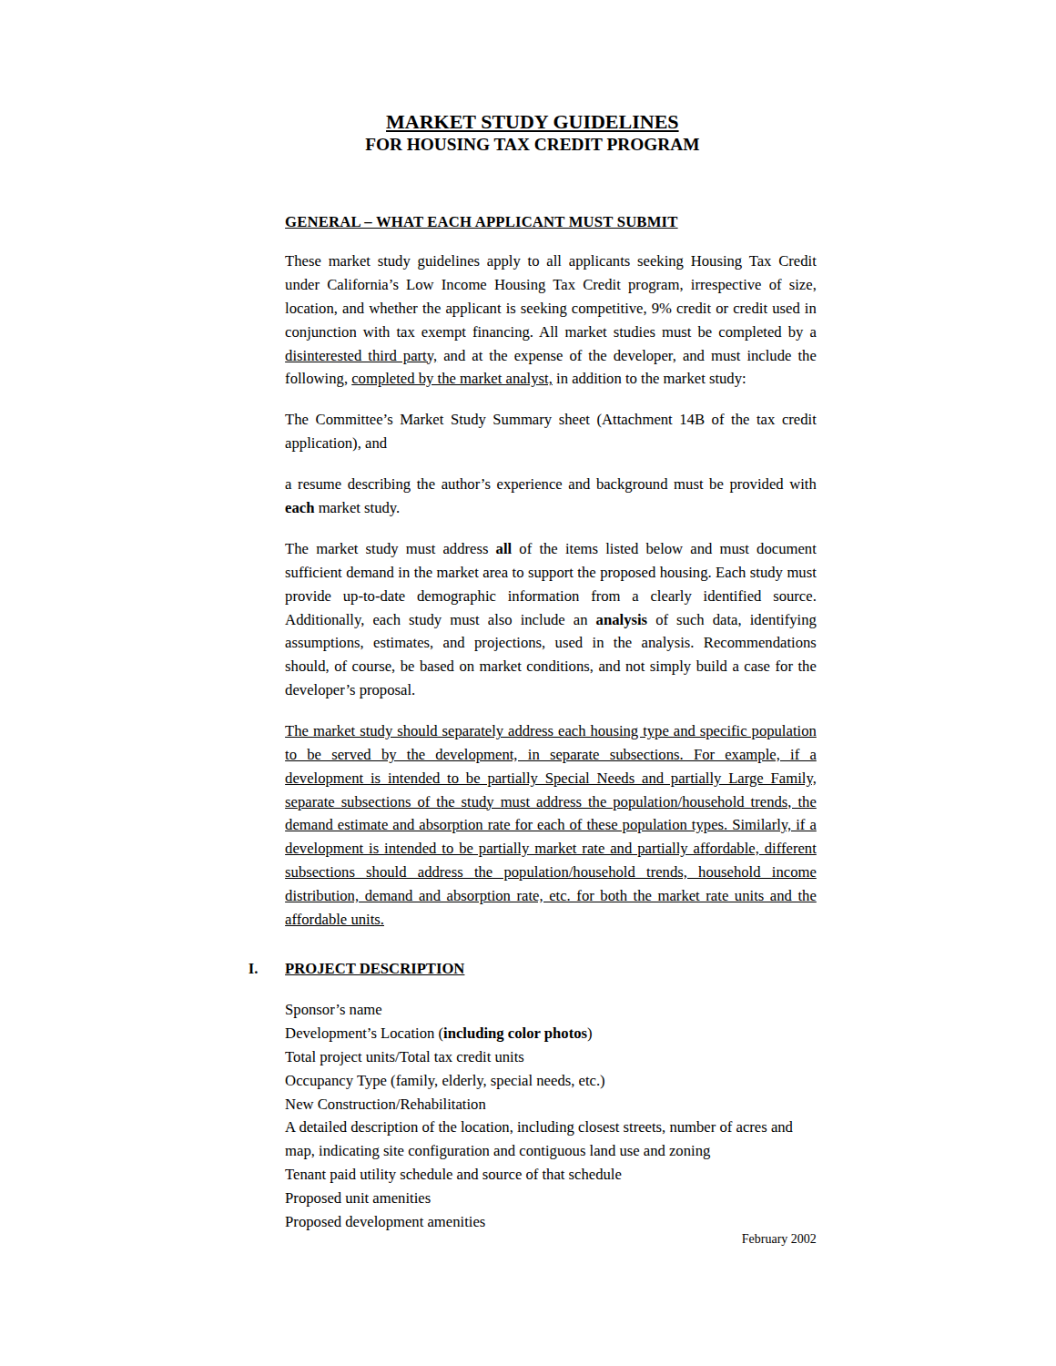MARKET STUDY GUIDELINES FOR HOUSING TAX CREDIT PROGRAM
GENERAL – WHAT EACH APPLICANT MUST SUBMIT
These market study guidelines apply to all applicants seeking Housing Tax Credit under California’s Low Income Housing Tax Credit program, irrespective of size, location, and whether the applicant is seeking competitive, 9% credit or credit used in conjunction with tax exempt financing. All market studies must be completed by a disinterested third party, and at the expense of the developer, and must include the following, completed by the market analyst, in addition to the market study:
The Committee’s Market Study Summary sheet (Attachment 14B of the tax credit application), and
a resume describing the author’s experience and background must be provided with each market study.
The market study must address all of the items listed below and must document sufficient demand in the market area to support the proposed housing. Each study must provide up-to-date demographic information from a clearly identified source. Additionally, each study must also include an analysis of such data, identifying assumptions, estimates, and projections, used in the analysis. Recommendations should, of course, be based on market conditions, and not simply build a case for the developer’s proposal.
The market study should separately address each housing type and specific population to be served by the development, in separate subsections. For example, if a development is intended to be partially Special Needs and partially Large Family, separate subsections of the study must address the population/household trends, the demand estimate and absorption rate for each of these population types. Similarly, if a development is intended to be partially market rate and partially affordable, different subsections should address the population/household trends, household income distribution, demand and absorption rate, etc. for both the market rate units and the affordable units.
I. PROJECT DESCRIPTION
Sponsor’s name
Development’s Location (including color photos)
Total project units/Total tax credit units
Occupancy Type (family, elderly, special needs, etc.)
New Construction/Rehabilitation
A detailed description of the location, including closest streets, number of acres and map, indicating site configuration and contiguous land use and zoning
Tenant paid utility schedule and source of that schedule
Proposed unit amenities
Proposed development amenities
February 2002